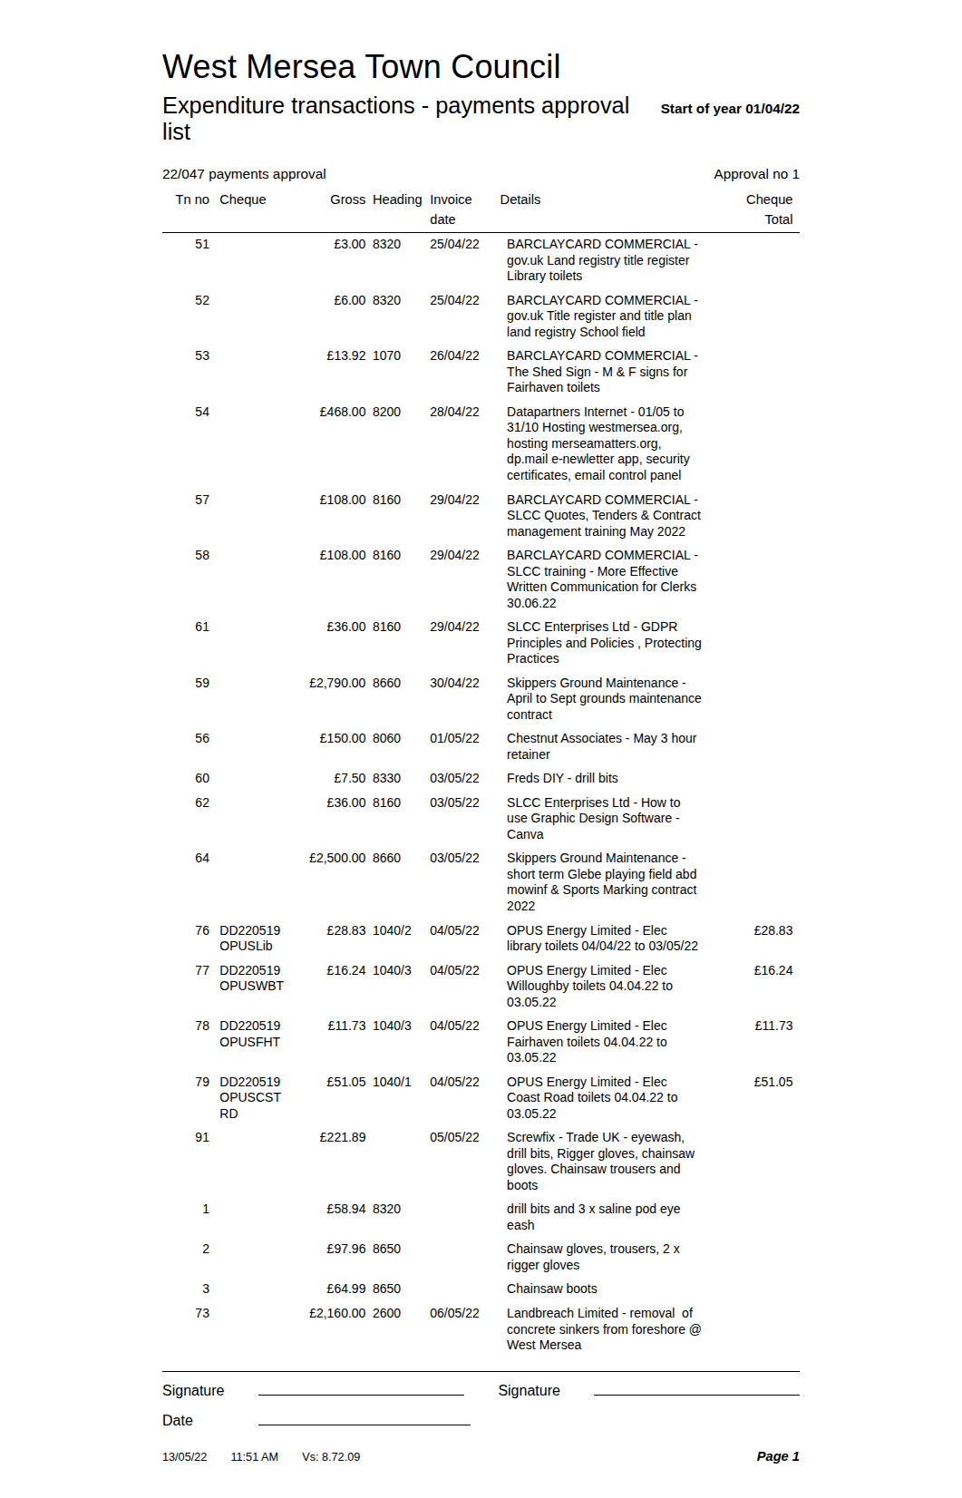West Mersea Town Council
Expenditure transactions - payments approval list
Start of year 01/04/22
22/047 payments approval
Approval no 1
| Tn no | Cheque | Gross | Heading | Invoice | Details | Cheque |
| --- | --- | --- | --- | --- | --- | --- |
| | | | | date | | Total |
| 51 | | £3.00 | 8320 | 25/04/22 | BARCLAYCARD COMMERCIAL - gov.uk Land registry title register Library toilets | |
| 52 | | £6.00 | 8320 | 25/04/22 | BARCLAYCARD COMMERCIAL - gov.uk Title register and title plan land registry School field | |
| 53 | | £13.92 | 1070 | 26/04/22 | BARCLAYCARD COMMERCIAL - The Shed Sign - M & F signs for Fairhaven toilets | |
| 54 | | £468.00 | 8200 | 28/04/22 | Datapartners Internet - 01/05 to 31/10 Hosting westmersea.org, hosting merseamatters.org, dp.mail e-newletter app, security certificates, email control panel | |
| 57 | | £108.00 | 8160 | 29/04/22 | BARCLAYCARD COMMERCIAL - SLCC Quotes, Tenders & Contract management training May 2022 | |
| 58 | | £108.00 | 8160 | 29/04/22 | BARCLAYCARD COMMERCIAL - SLCC training - More Effective Written Communication for Clerks 30.06.22 | |
| 61 | | £36.00 | 8160 | 29/04/22 | SLCC Enterprises Ltd - GDPR Principles and Policies , Protecting Practices | |
| 59 | | £2,790.00 | 8660 | 30/04/22 | Skippers Ground Maintenance - April to Sept grounds maintenance contract | |
| 56 | | £150.00 | 8060 | 01/05/22 | Chestnut Associates - May 3 hour retainer | |
| 60 | | £7.50 | 8330 | 03/05/22 | Freds DIY - drill bits | |
| 62 | | £36.00 | 8160 | 03/05/22 | SLCC Enterprises Ltd - How to use Graphic Design Software - Canva | |
| 64 | | £2,500.00 | 8660 | 03/05/22 | Skippers Ground Maintenance - short term Glebe playing field abd mowinf & Sports Marking contract 2022 | |
| 76 | DD220519 OPUSLib | £28.83 | 1040/2 | 04/05/22 | OPUS Energy Limited - Elec library toilets 04/04/22 to 03/05/22 | £28.83 |
| 77 | DD220519 OPUSWBT | £16.24 | 1040/3 | 04/05/22 | OPUS Energy Limited - Elec Willoughby toilets 04.04.22 to 03.05.22 | £16.24 |
| 78 | DD220519 OPUSFHT | £11.73 | 1040/3 | 04/05/22 | OPUS Energy Limited - Elec Fairhaven toilets 04.04.22 to 03.05.22 | £11.73 |
| 79 | DD220519 OPUSCST RD | £51.05 | 1040/1 | 04/05/22 | OPUS Energy Limited - Elec Coast Road toilets 04.04.22 to 03.05.22 | £51.05 |
| 91 | | £221.89 | | 05/05/22 | Screwfix - Trade UK - eyewash, drill bits, Rigger gloves, chainsaw gloves. Chainsaw trousers and boots | |
| 1 | | £58.94 | 8320 | | drill bits and 3 x saline pod eye eash | |
| 2 | | £97.96 | 8650 | | Chainsaw gloves, trousers, 2 x rigger gloves | |
| 3 | | £64.99 | 8650 | | Chainsaw boots | |
| 73 | | £2,160.00 | 2600 | 06/05/22 | Landbreach Limited - removal of concrete sinkers from foreshore @ West Mersea | |
Signature
Signature
Date
13/05/22 11:51 AM Vs: 8.72.09
Page 1